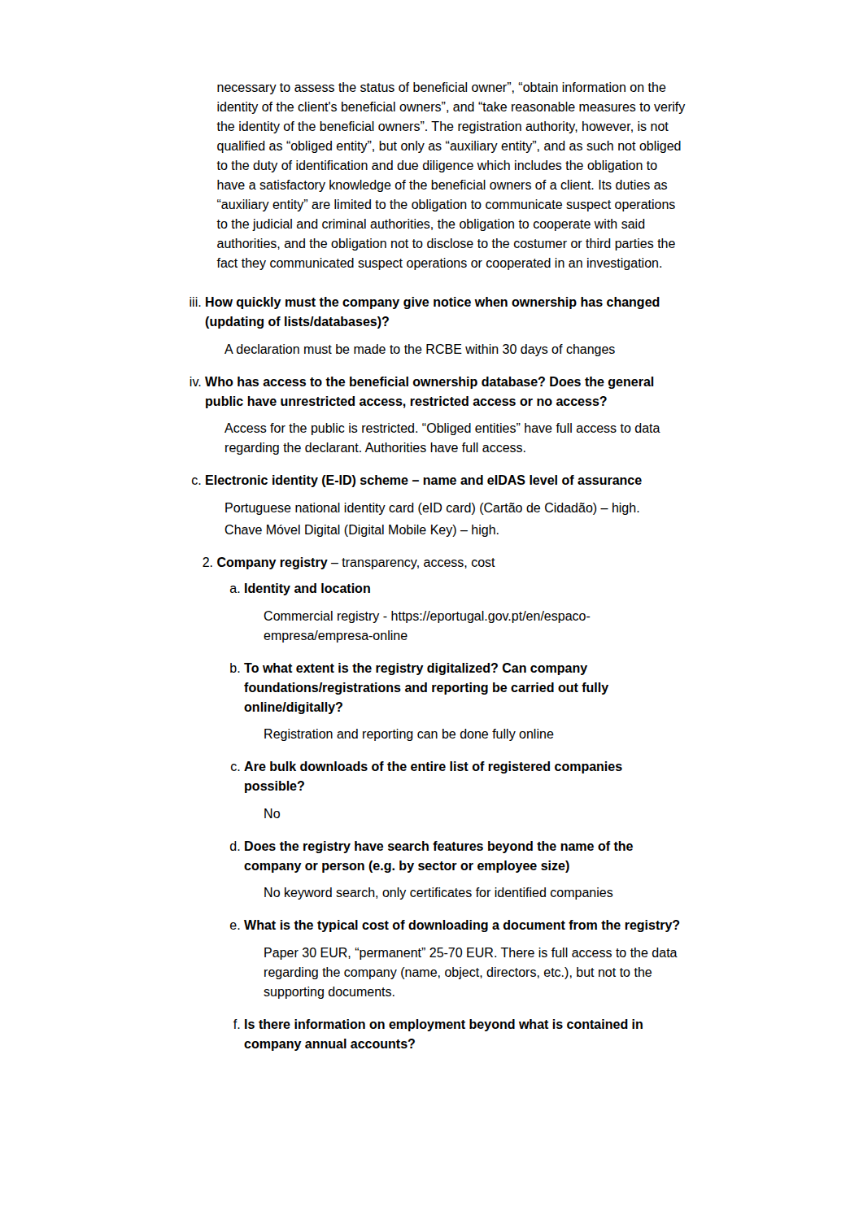necessary to assess the status of beneficial owner”, “obtain information on the identity of the client's beneficial owners”, and “take reasonable measures to verify the identity of the beneficial owners”. The registration authority, however, is not qualified as “obliged entity”, but only as “auxiliary entity”, and as such not obliged to the duty of identification and due diligence which includes the obligation to have a satisfactory knowledge of the beneficial owners of a client. Its duties as “auxiliary entity” are limited to the obligation to communicate suspect operations to the judicial and criminal authorities, the obligation to cooperate with said authorities, and the obligation not to disclose to the costumer or third parties the fact they communicated suspect operations or cooperated in an investigation.
How quickly must the company give notice when ownership has changed (updating of lists/databases)?
A declaration must be made to the RCBE within 30 days of changes
Who has access to the beneficial ownership database? Does the general public have unrestricted access, restricted access or no access?
Access for the public is restricted. “Obliged entities” have full access to data regarding the declarant. Authorities have full access.
Electronic identity (E-ID) scheme – name and eIDAS level of assurance
Portuguese national identity card (eID card) (Cartão de Cidadão) – high.
Chave Móvel Digital (Digital Mobile Key) – high.
Company registry – transparency, access, cost
Identity and location
Commercial registry - https://eportugal.gov.pt/en/espaco-empresa/empresa-online
To what extent is the registry digitalized? Can company foundations/registrations and reporting be carried out fully online/digitally?
Registration and reporting can be done fully online
Are bulk downloads of the entire list of registered companies possible?
No
Does the registry have search features beyond the name of the company or person (e.g. by sector or employee size)
No keyword search, only certificates for identified companies
What is the typical cost of downloading a document from the registry?
Paper 30 EUR, “permanent” 25-70 EUR. There is full access to the data regarding the company (name, object, directors, etc.), but not to the supporting documents.
Is there information on employment beyond what is contained in company annual accounts?